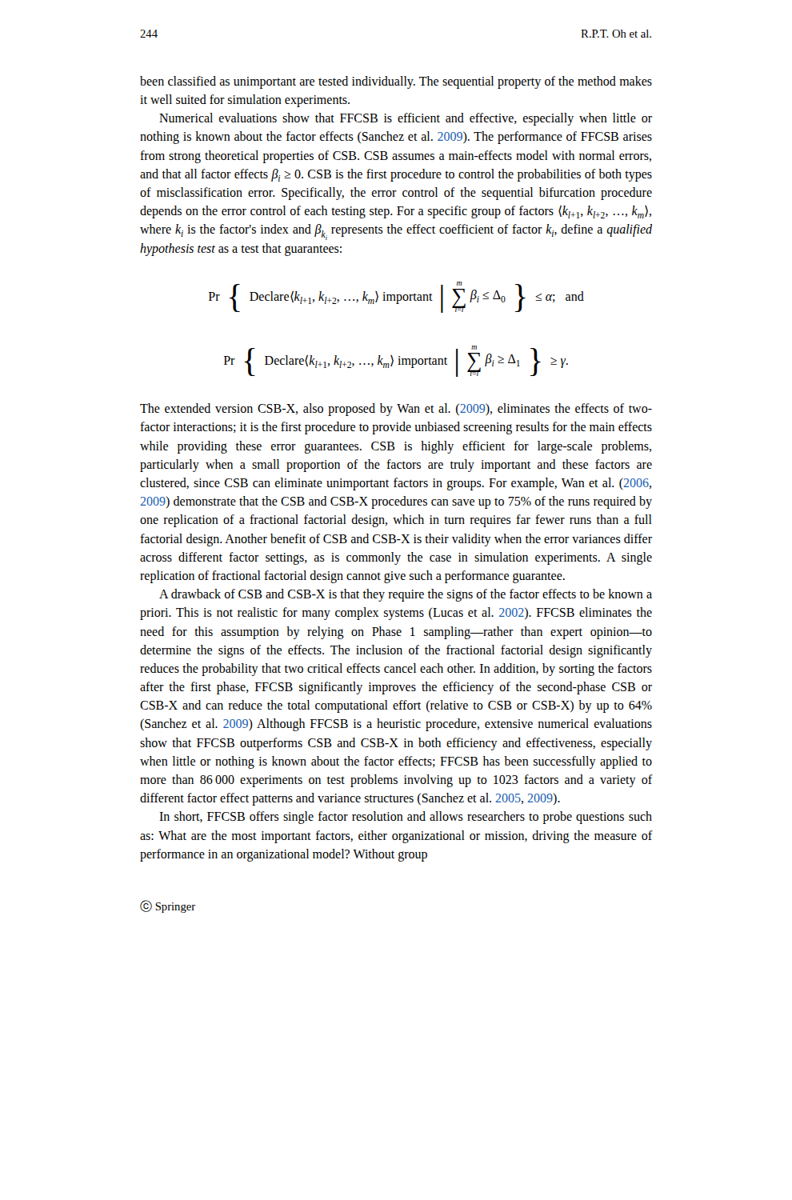244 R.P.T. Oh et al.
been classified as unimportant are tested individually. The sequential property of the method makes it well suited for simulation experiments.
Numerical evaluations show that FFCSB is efficient and effective, especially when little or nothing is known about the factor effects (Sanchez et al. 2009). The performance of FFCSB arises from strong theoretical properties of CSB. CSB assumes a main-effects model with normal errors, and that all factor effects βi ≥ 0. CSB is the first procedure to control the probabilities of both types of misclassification error. Specifically, the error control of the sequential bifurcation procedure depends on the error control of each testing step. For a specific group of factors ⟨kl+1, kl+2, …, km⟩, where ki is the factor's index and βki represents the effect coefficient of factor ki, define a qualified hypothesis test as a test that guarantees:
| Pr | { | Declare⟨ k l +1 , k l +2 , …, k m ⟩ important | / | m ∑ i = l β i ≤ Δ 0 | } | ≤ α ; and |
| Pr | { | Declare⟨ k l +1 , k l +2 , …, k m ⟩ important | / | m ∑ i = l β i ≥ Δ 1 | } | ≥ γ . |
The extended version CSB-X, also proposed by Wan et al. (2009), eliminates the effects of two-factor interactions; it is the first procedure to provide unbiased screening results for the main effects while providing these error guarantees. CSB is highly efficient for large-scale problems, particularly when a small proportion of the factors are truly important and these factors are clustered, since CSB can eliminate unimportant factors in groups. For example, Wan et al. (2006, 2009) demonstrate that the CSB and CSB-X procedures can save up to 75% of the runs required by one replication of a fractional factorial design, which in turn requires far fewer runs than a full factorial design. Another benefit of CSB and CSB-X is their validity when the error variances differ across different factor settings, as is commonly the case in simulation experiments. A single replication of fractional factorial design cannot give such a performance guarantee.
A drawback of CSB and CSB-X is that they require the signs of the factor effects to be known a priori. This is not realistic for many complex systems (Lucas et al. 2002). FFCSB eliminates the need for this assumption by relying on Phase 1 sampling—rather than expert opinion—to determine the signs of the effects. The inclusion of the fractional factorial design significantly reduces the probability that two critical effects cancel each other. In addition, by sorting the factors after the first phase, FFCSB significantly improves the efficiency of the second-phase CSB or CSB-X and can reduce the total computational effort (relative to CSB or CSB-X) by up to 64% (Sanchez et al. 2009) Although FFCSB is a heuristic procedure, extensive numerical evaluations show that FFCSB outperforms CSB and CSB-X in both efficiency and effectiveness, especially when little or nothing is known about the factor effects; FFCSB has been successfully applied to more than 86 000 experiments on test problems involving up to 1023 factors and a variety of different factor effect patterns and variance structures (Sanchez et al. 2005, 2009).
In short, FFCSB offers single factor resolution and allows researchers to probe questions such as: What are the most important factors, either organizational or mission, driving the measure of performance in an organizational model? Without group
ⓒ Springer